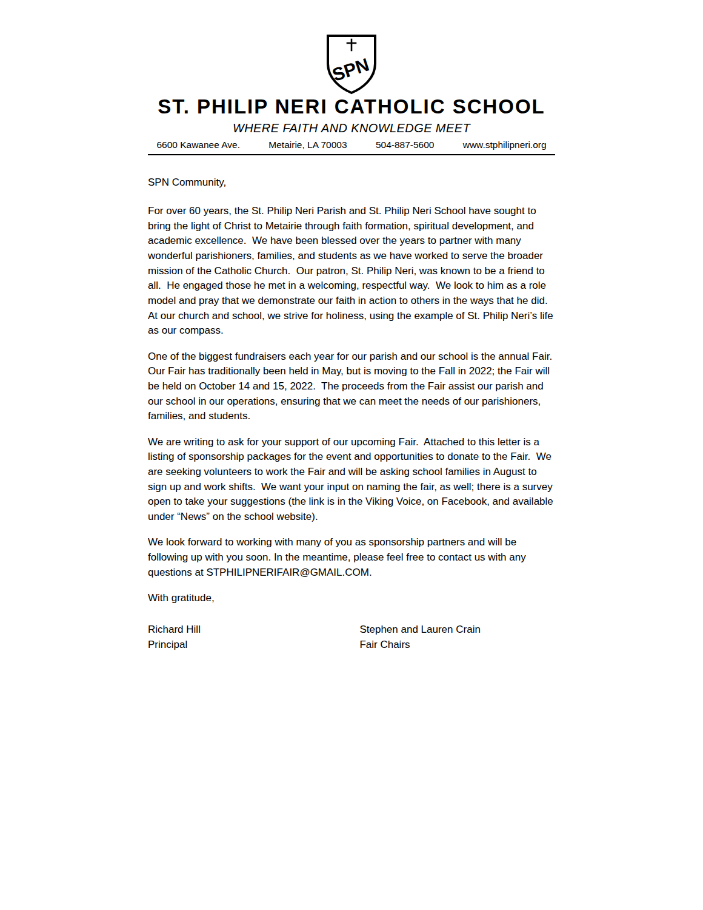SPN
St. Philip Neri Catholic School
WHERE FAITH AND KNOWLEDGE MEET
6600 Kawanee Ave. Metairie, LA 70003 504-887-5600 www.stphilipneri.org
SPN Community,
For over 60 years, the St. Philip Neri Parish and St. Philip Neri School have sought to bring the light of Christ to Metairie through faith formation, spiritual development, and academic excellence. We have been blessed over the years to partner with many wonderful parishioners, families, and students as we have worked to serve the broader mission of the Catholic Church. Our patron, St. Philip Neri, was known to be a friend to all. He engaged those he met in a welcoming, respectful way. We look to him as a role model and pray that we demonstrate our faith in action to others in the ways that he did. At our church and school, we strive for holiness, using the example of St. Philip Neri’s life as our compass.
One of the biggest fundraisers each year for our parish and our school is the annual Fair. Our Fair has traditionally been held in May, but is moving to the Fall in 2022; the Fair will be held on October 14 and 15, 2022. The proceeds from the Fair assist our parish and our school in our operations, ensuring that we can meet the needs of our parishioners, families, and students.
We are writing to ask for your support of our upcoming Fair. Attached to this letter is a listing of sponsorship packages for the event and opportunities to donate to the Fair. We are seeking volunteers to work the Fair and will be asking school families in August to sign up and work shifts. We want your input on naming the fair, as well; there is a survey open to take your suggestions (the link is in the Viking Voice, on Facebook, and available under “News” on the school website).
We look forward to working with many of you as sponsorship partners and will be following up with you soon. In the meantime, please feel free to contact us with any questions at STPHILIPNERIFAIR@GMAIL.COM.
With gratitude,
| Richard Hill Principal | Stephen and Lauren Crain Fair Chairs |